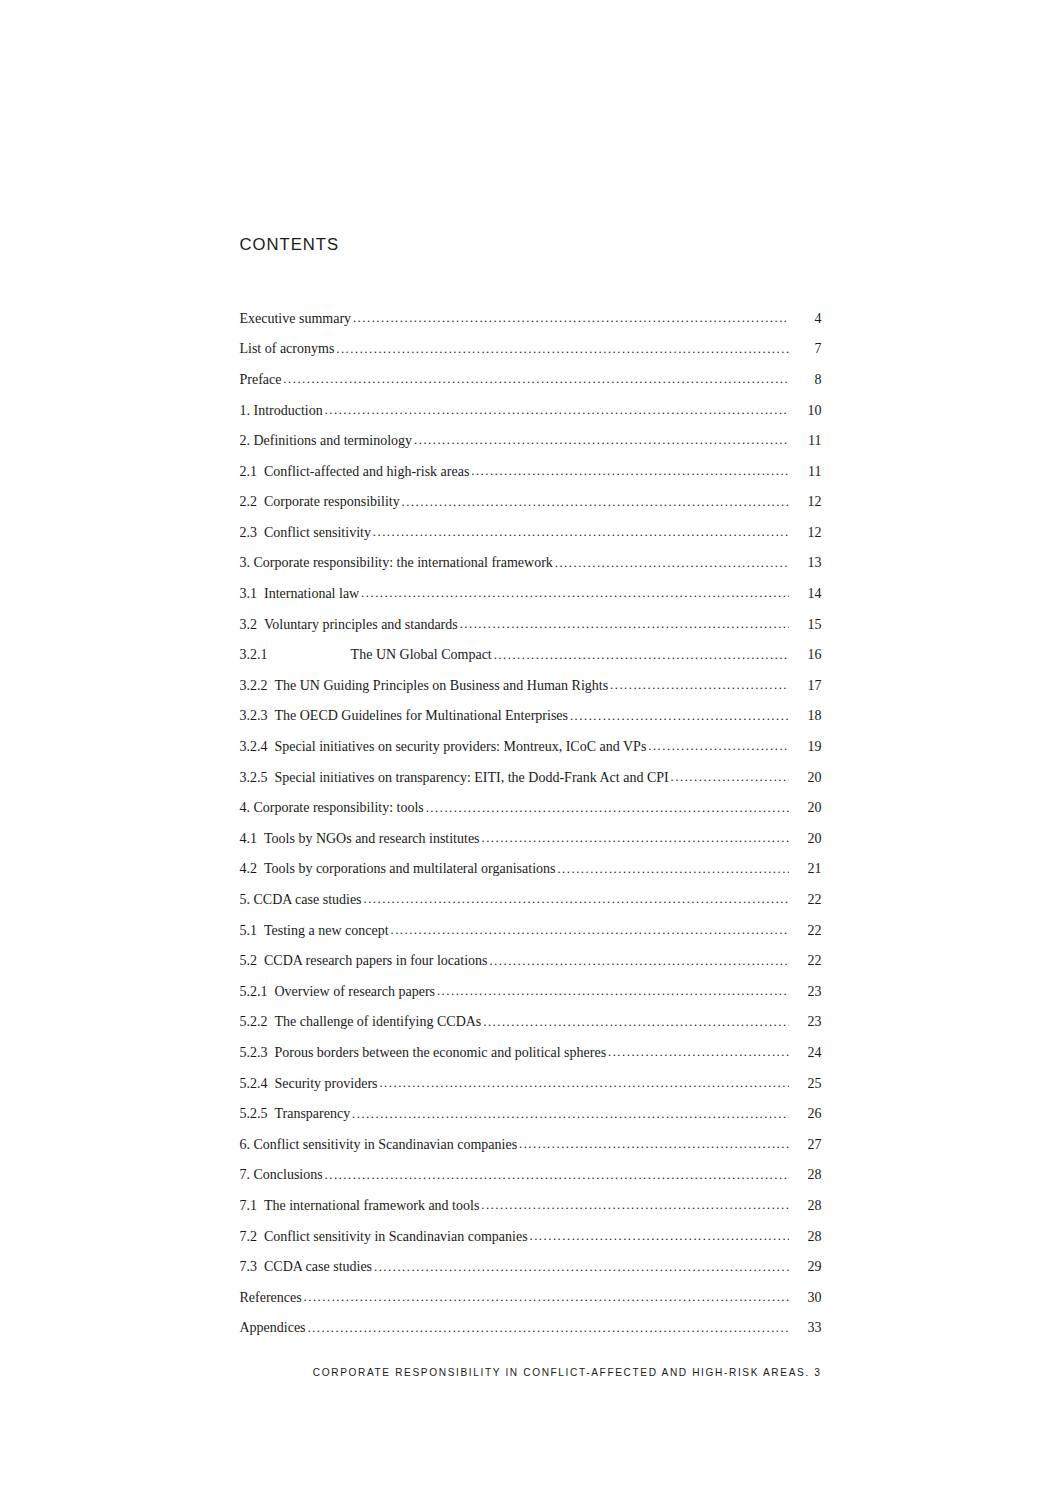Contents
Executive summary ........................................................................................................................................... 4
List of acronyms ............................................................................................................................................... 7
Preface ........................................................................................................................................................... 8
1. Introduction ............................................................................................................................................. 10
2. Definitions and terminology ....................................................................................................................... 11
2.1 Conflict-affected and high-risk areas ................................................................................................. 11
2.2 Corporate responsibility ............................................................................................................... 12
2.3 Conflict sensitivity ..................................................................................................................... 12
3. Corporate responsibility: the international framework ............................................................................. 13
3.1 International law ....................................................................................................................... 14
3.2 Voluntary principles and standards ................................................................................................... 15
3.2.1 The UN Global Compact ......................................................................................... 16
3.2.2 The UN Guiding Principles on Business and Human Rights ................................................... 17
3.2.3 The OECD Guidelines for Multinational Enterprises ............................................................. 18
3.2.4 Special initiatives on security providers: Montreux, ICoC and VPs .......................................... 19
3.2.5 Special initiatives on transparency: EITI, the Dodd-Frank Act and CPI ................................... 20
4. Corporate responsibility: tools .................................................................................................... 20
4.1 Tools by NGOs and research institutes .............................................................................................. 20
4.2 Tools by corporations and multilateral organisations ......................................................................... 21
5. CCDA case studies ................................................................................................................. 22
5.1 Testing a new concept ................................................................................................................. 22
5.2 CCDA research papers in four locations ............................................................................................. 22
5.2.1 Overview of research papers ................................................................................................. 23
5.2.2 The challenge of identifying CCDAs ..................................................................................... 23
5.2.3 Porous borders between the economic and political spheres ..................................................... 24
5.2.4 Security providers ................................................................................................................. 25
5.2.5 Transparency ......................................................................................................................... 26
6. Conflict sensitivity in Scandinavian companies ......................................................................................... 27
7. Conclusions ............................................................................................................................................. 28
7.1 The international framework and tools .............................................................................................. 28
7.2 Conflict sensitivity in Scandinavian companies ................................................................................. 28
7.3 CCDA case studies ..................................................................................................................... 29
References ..................................................................................................................................................... 30
Appendices ..................................................................................................................................................... 33
Corporate responsibility in conflict-affected and high-risk areas. 3